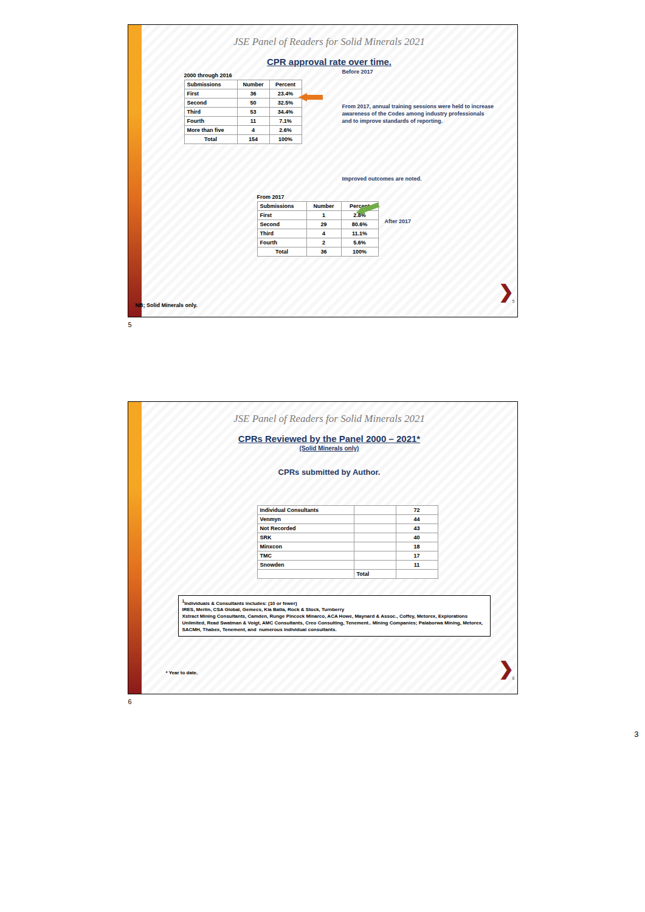JSE Panel of Readers for Solid Minerals 2021
CPR approval rate over time.
2000 through 2016
| Submissions | Number | Percent |
| --- | --- | --- |
| First | 36 | 23.4% |
| Second | 50 | 32.5% |
| Third | 53 | 34.4% |
| Fourth | 11 | 7.1% |
| More than five | 4 | 2.6% |
| Total | 154 | 100% |
Before 2017
From 2017, annual training sessions were held to increase awareness of the Codes among industry professionals and to improve standards of reporting.
Improved outcomes are noted.
From 2017
| Submissions | Number | Percent |
| --- | --- | --- |
| First | 1 | 2.8% |
| Second | 29 | 80.6% |
| Third | 4 | 11.1% |
| Fourth | 2 | 5.6% |
| Total | 36 | 100% |
After 2017
NB; Solid Minerals only.
❯
5
5
JSE Panel of Readers for Solid Minerals 2021
CPRs Reviewed by the Panel 2000 – 2021*
(Solid Minerals only)
CPRs submitted by Author.
| Individual Consultants | | 72 |
| Venmyn | | 44 |
| Not Recorded | | 43 |
| SRK | | 40 |
| Minxcon | | 18 |
| TMC | | 17 |
| Snowden | | 11 |
| | Total | |
1Individuals & Consultants includes: (10 or fewer)
IRES, Merlin, CSA Global, Gemecs, Kia Batla, Rock & Stock, Turnberry
Xstract Mining Consultants, Camden, Runge Pincock Minarco, ACA Howe, Maynard & Assoc., Coffey, Metorex, Explorations Unlimited, Read Swatman & Voigt, AMC Consultants, Creo Consulting, Tenement.. Mining Companies; Palaborwa Mining, Metorex, SACMH, Thabex, Tenement, and numerous individual consultants.
* Year to date.
❯
6
6
3